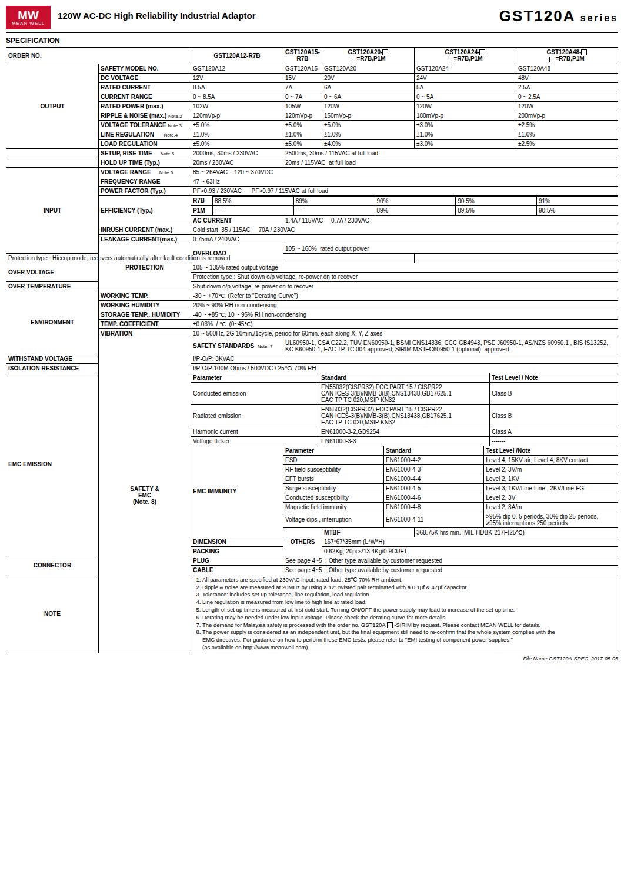MWMEAN WELL
120W AC-DC High Reliability Industrial Adaptor
GST120A series
SPECIFICATION
| ORDER NO. | GST120A12-R7B | GST120A15-R7B | GST120A20- =R7B,P1M | GST120A24- =R7B,P1M | GST120A48- =R7B,P1M |
| OUTPUT | SAFETY MODEL NO. | GST120A12 | GST120A15 | GST120A20 | GST120A24 | GST120A48 |
| DC VOLTAGE | 12V | 15V | 20V | 24V | 48V |
| RATED CURRENT | 8.5A | 7A | 6A | 5A | 2.5A |
| CURRENT RANGE | 0 ~ 8.5A | 0 ~ 7A | 0 ~ 6A | 0 ~ 5A | 0 ~ 2.5A |
| RATED POWER (max.) | 102W | 105W | 120W | 120W | 120W |
| RIPPLE & NOISE (max.) Note.2 | 120mVp-p | 120mVp-p | 150mVp-p | 180mVp-p | 200mVp-p |
| VOLTAGE TOLERANCE Note.3 | ±5.0% | ±5.0% | ±5.0% | ±3.0% | ±2.5% |
| LINE REGULATION Note.4 | ±1.0% | ±1.0% | ±1.0% | ±1.0% | ±1.0% |
| LOAD REGULATION | ±5.0% | ±5.0% | ±4.0% | ±3.0% | ±2.5% |
| | SETUP, RISE TIME Note.5 | 2000ms, 30ms / 230VAC | 2500ms, 30ms / 115VAC at full load |
| | HOLD UP TIME (Typ.) | 20ms / 230VAC | 20ms / 115VAC at full load |
| INPUT | VOLTAGE RANGE Note.6 | 85 ~ 264VAC 120 ~ 370VDC |
| FREQUENCY RANGE | 47 ~ 63Hz |
| POWER FACTOR (Typ.) | PF>0.93 / 230VAC PF>0.97 / 115VAC at full load |
| EFFICIENCY (Typ.) | / R7B / 88.5% / 89% / 90% / 90.5% / 91% / / P1M / ----- / ----- / 89% / 89.5% / 90.5% / |
| AC CURRENT | 1.4A / 115VAC 0.7A / 230VAC |
| INRUSH CURRENT (max.) | Cold start 35 / 115AC 70A / 230VAC |
| LEAKAGE CURRENT(max.) | 0.75mA / 240VAC |
| PROTECTION | OVERLOAD | 105 ~ 160% rated output power |
| Protection type : Hiccup mode, recovers automatically after fault condition is removed |
| OVER VOLTAGE | 105 ~ 135% rated output voltage |
| Protection type : Shut down o/p voltage, re-power on to recover |
| OVER TEMPERATURE | Shut down o/p voltage, re-power on to recover |
| ENVIRONMENT | WORKING TEMP. | -30 ~ +70℃ (Refer to "Derating Curve") |
| WORKING HUMIDITY | 20% ~ 90% RH non-condensing |
| STORAGE TEMP., HUMIDITY | -40 ~ +85℃, 10 ~ 95% RH non-condensing |
| TEMP. COEFFICIENT | ±0.03% / ℃ (0~45℃) |
| VIBRATION | 10 ~ 500Hz, 2G 10min./1cycle, period for 60min. each along X, Y, Z axes |
| SAFETY & EMC (Note. 8) | SAFETY STANDARDS Note. 7 | UL60950-1, CSA C22.2, TUV EN60950-1, BSMI CNS14336, CCC GB4943, PSE J60950-1, AS/NZS 60950.1 , BIS IS13252, KC K60950-1, EAC TP TC 004 approved; SIRIM MS IEC60950-1 (optional) approved |
| WITHSTAND VOLTAGE | I/P-O/P: 3KVAC |
| ISOLATION RESISTANCE | I/P-O/P:100M Ohms / 500VDC / 25℃/ 70% RH |
| EMC EMISSION | / Parameter / Standard / Test Level / Note / / Conducted emission / EN55032(CISPR32),FCC PART 15 / CISPR22 CAN ICES-3(B)/NMB-3(B),CNS13438,GB17625.1 EAC TP TC 020,MSIP KN32 / Class B / / Radiated emission / EN55032(CISPR32),FCC PART 15 / CISPR22 CAN ICES-3(B)/NMB-3(B),CNS13438,GB17625.1 EAC TP TC 020,MSIP KN32 / Class B / / Harmonic current / EN61000-3-2,GB9254 / Class A / / Voltage flicker / EN61000-3-3 / ------- / |
| EMC IMMUNITY | / Parameter / Standard / Test Level /Note / / ESD / EN61000-4-2 / Level 4, 15KV air; Level 4, 8KV contact / / RF field susceptibility / EN61000-4-3 / Level 2, 3V/m / / EFT bursts / EN61000-4-4 / Level 2, 1KV / / Surge susceptibility / EN61000-4-5 / Level 3, 1KV/Line-Line , 2KV/Line-FG / / Conducted susceptibility / EN61000-4-6 / Level 2, 3V / / Magnetic field immunity / EN61000-4-8 / Level 2, 3A/m / / Voltage dips , interruption / EN61000-4-11 / >95% dip 0. 5 periods, 30% dip 25 periods, >95% interruptions 250 periods / |
| OTHERS | MTBF | 368.75K hrs min. MIL-HDBK-217F(25℃) |
| DIMENSION | 167*67*35mm (L*W*H) |
| PACKING | 0.62Kg; 20pcs/13.4Kg/0.9CUFT |
| CONNECTOR | PLUG | See page 4~5 ; Other type available by customer requested |
| CABLE | See page 4~5 ; Other type available by customer requested |
| NOTE | All parameters are specified at 230VAC input, rated load, 25℃ 70% RH ambient. Ripple & noise are measured at 20MHz by using a 12" twisted pair terminated with a 0.1μf & 47μf capacitor. Tolerance: includes set up tolerance, line regulation, load regulation. Line regulation is measured from low line to high line at rated load. Length of set up time is measured at first cold start. Turning ON/OFF the power supply may lead to increase of the set up time. Derating may be needed under low input voltage. Please check the derating curve for more details. The demand for Malaysia safety is processed with the order no. GST120A -SIRIM by request. Please contact MEAN WELL for details. The power supply is considered as an independent unit, but the final equipment still need to re-confirm that the whole system complies with the EMC directives. For guidance on how to perform these EMC tests, please refer to "EMI testing of component power supplies." (as available on http://www.meanwell.com) |
File Name:GST120A-SPEC 2017-05-05